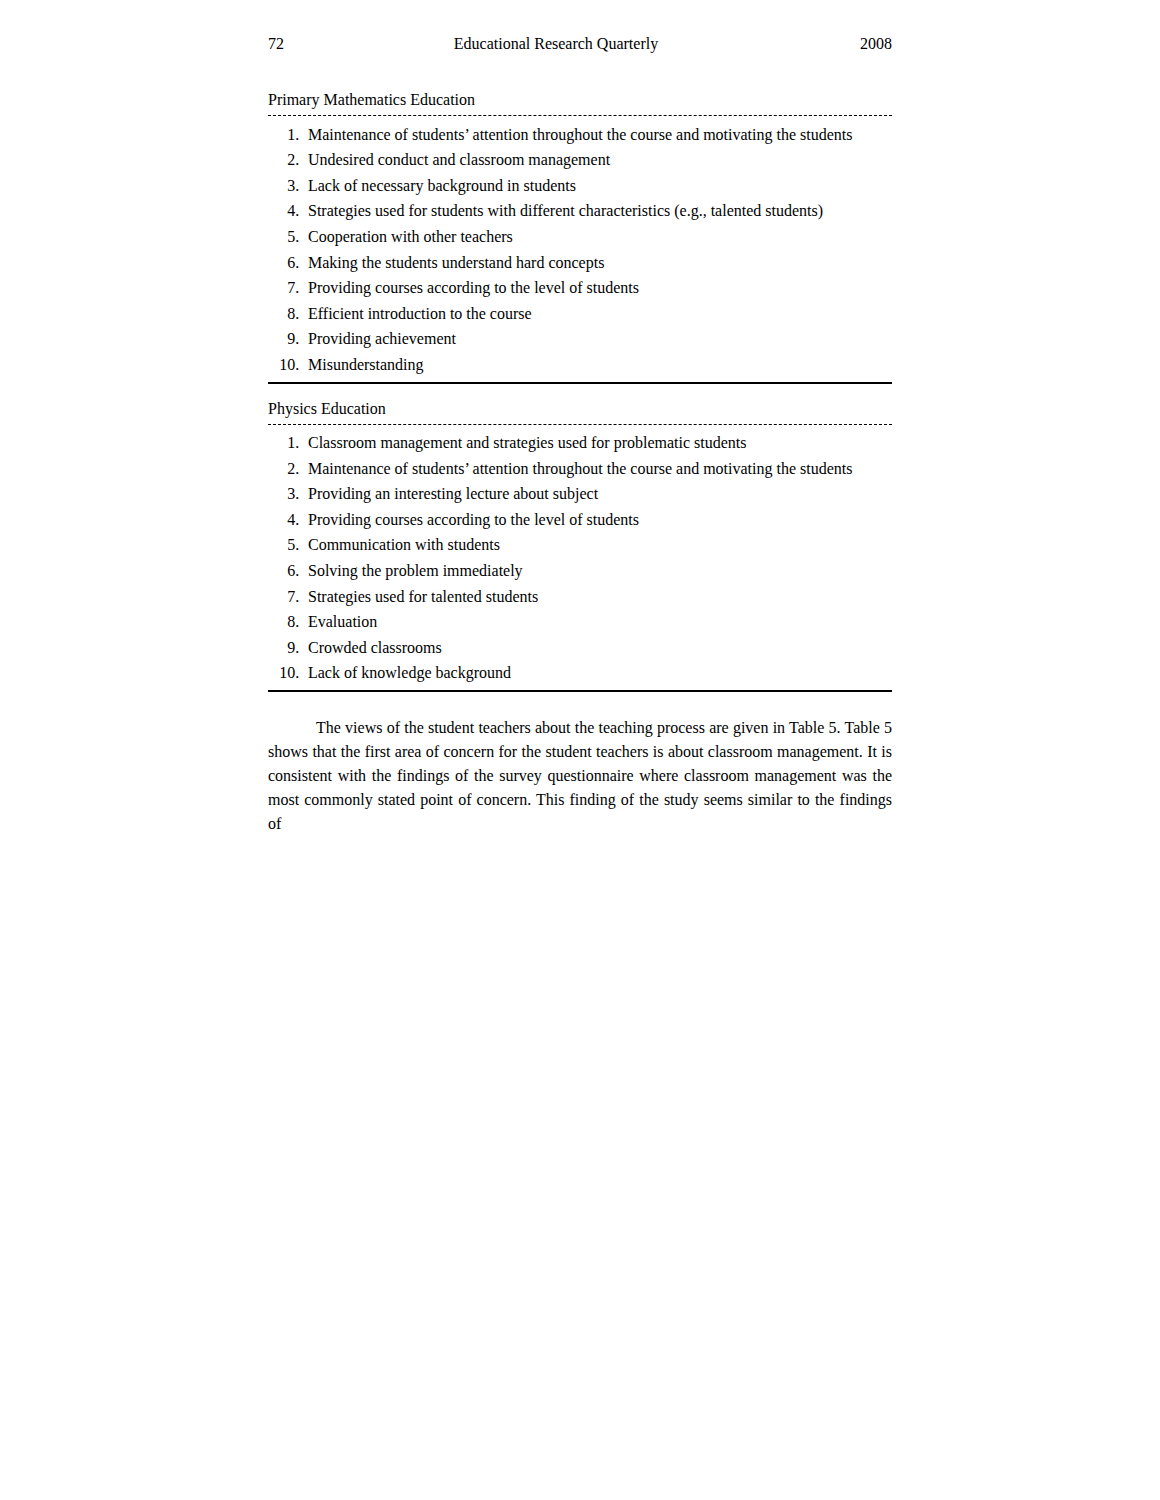72 Educational Research Quarterly 2008
Primary Mathematics Education
Maintenance of students’ attention throughout the course and motivating the students
Undesired conduct and classroom management
Lack of necessary background in students
Strategies used for students with different characteristics (e.g., talented students)
Cooperation with other teachers
Making the students understand hard concepts
Providing courses according to the level of students
Efficient introduction to the course
Providing achievement
Misunderstanding
Physics Education
Classroom management and strategies used for problematic students
Maintenance of students’ attention throughout the course and motivating the students
Providing an interesting lecture about subject
Providing courses according to the level of students
Communication with students
Solving the problem immediately
Strategies used for talented students
Evaluation
Crowded classrooms
Lack of knowledge background
The views of the student teachers about the teaching process are given in Table 5. Table 5 shows that the first area of concern for the student teachers is about classroom management. It is consistent with the findings of the survey questionnaire where classroom management was the most commonly stated point of concern. This finding of the study seems similar to the findings of